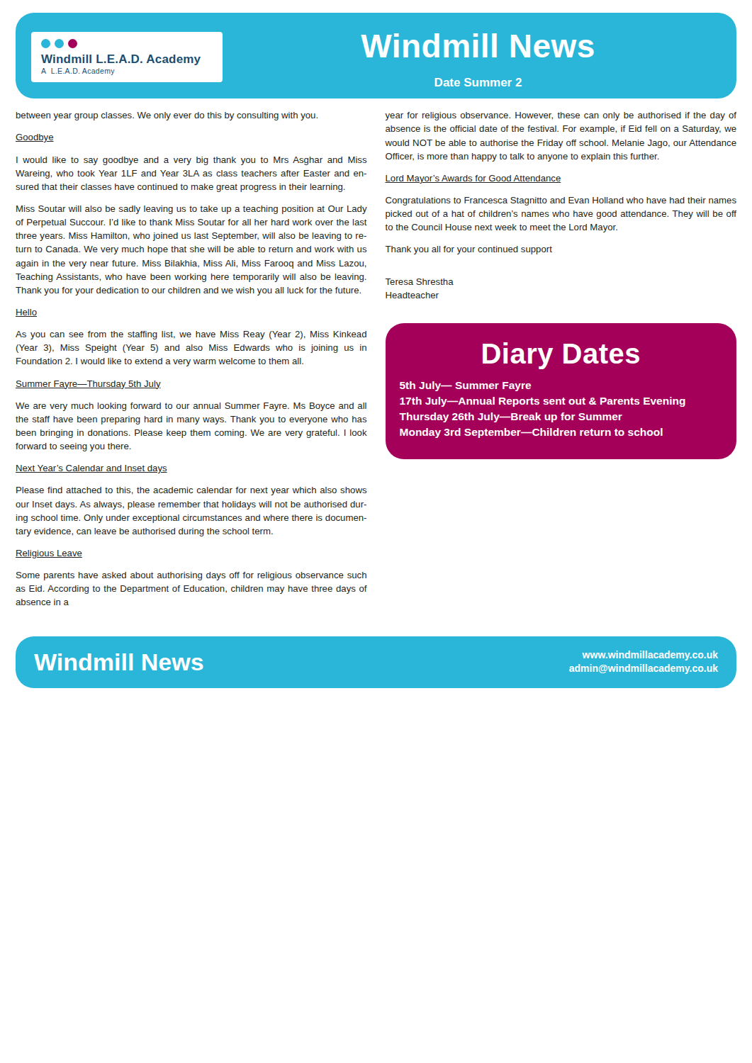Windmill L.E.A.D. Academy
A L.E.A.D. Academy
Windmill News
Date Summer 2
between year group classes. We only ever do this by consulting with you.
Goodbye
I would like to say goodbye and a very big thank you to Mrs Asghar and Miss Wareing, who took Year 1LF and Year 3LA as class teachers after Easter and ensured that their classes have continued to make great progress in their learning.
Miss Soutar will also be sadly leaving us to take up a teaching position at Our Lady of Perpetual Succour. I’d like to thank Miss Soutar for all her hard work over the last three years. Miss Hamilton, who joined us last September, will also be leaving to return to Canada. We very much hope that she will be able to return and work with us again in the very near future. Miss Bilakhia, Miss Ali, Miss Farooq and Miss Lazou, Teaching Assistants, who have been working here temporarily will also be leaving. Thank you for your dedication to our children and we wish you all luck for the future.
Hello
As you can see from the staffing list, we have Miss Reay (Year 2), Miss Kinkead (Year 3), Miss Speight (Year 5) and also Miss Edwards who is joining us in Foundation 2. I would like to extend a very warm welcome to them all.
Summer Fayre—Thursday 5th July
We are very much looking forward to our annual Summer Fayre. Ms Boyce and all the staff have been preparing hard in many ways. Thank you to everyone who has been bringing in donations. Please keep them coming. We are very grateful. I look forward to seeing you there.
Next Year’s Calendar and Inset days
Please find attached to this, the academic calendar for next year which also shows our Inset days. As always, please remember that holidays will not be authorised during school time. Only under exceptional circumstances and where there is documentary evidence, can leave be authorised during the school term.
Religious Leave
Some parents have asked about authorising days off for religious observance such as Eid. According to the Department of Education, children may have three days of absence in a
year for religious observance. However, these can only be authorised if the day of absence is the official date of the festival. For example, if Eid fell on a Saturday, we would NOT be able to authorise the Friday off school. Melanie Jago, our Attendance Officer, is more than happy to talk to anyone to explain this further.
Lord Mayor’s Awards for Good Attendance
Congratulations to Francesca Stagnitto and Evan Holland who have had their names picked out of a hat of children’s names who have good attendance. They will be off to the Council House next week to meet the Lord Mayor.
Thank you all for your continued support
Teresa Shrestha
Headteacher
Diary Dates
5th July— Summer Fayre
17th July—Annual Reports sent out & Parents Evening
Thursday 26th July—Break up for Summer
Monday 3rd September—Children return to school
Windmill News
www.windmillacademy.co.uk
admin@windmillacademy.co.uk